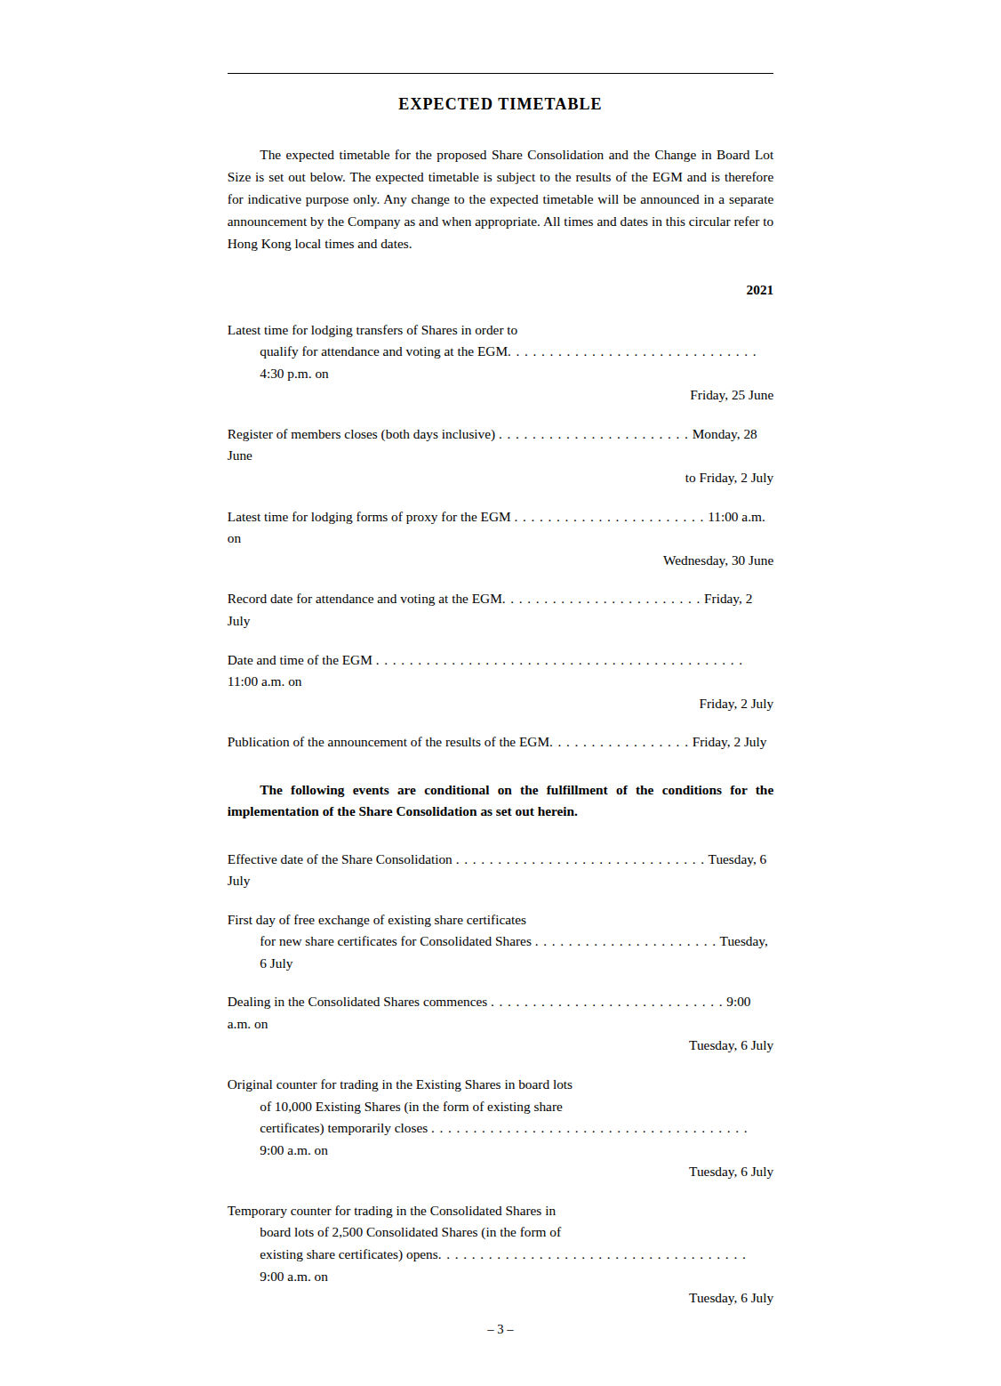EXPECTED TIMETABLE
The expected timetable for the proposed Share Consolidation and the Change in Board Lot Size is set out below. The expected timetable is subject to the results of the EGM and is therefore for indicative purpose only. Any change to the expected timetable will be announced in a separate announcement by the Company as and when appropriate. All times and dates in this circular refer to Hong Kong local times and dates.
2021
Latest time for lodging transfers of Shares in order to qualify for attendance and voting at the EGM. . . . . . . . . . . . . . . . . . . . . . . . . . . . . . 4:30 p.m. on Friday, 25 June
Register of members closes (both days inclusive) . . . . . . . . . . . . . . . . . . . . . . . Monday, 28 June to Friday, 2 July
Latest time for lodging forms of proxy for the EGM . . . . . . . . . . . . . . . . . . . . . . . 11:00 a.m. on Wednesday, 30 June
Record date for attendance and voting at the EGM. . . . . . . . . . . . . . . . . . . . . . . . Friday, 2 July
Date and time of the EGM . . . . . . . . . . . . . . . . . . . . . . . . . . . . . . . . . . . . . . . . . . . . 11:00 a.m. on Friday, 2 July
Publication of the announcement of the results of the EGM. . . . . . . . . . . . . . . . . Friday, 2 July
The following events are conditional on the fulfillment of the conditions for the implementation of the Share Consolidation as set out herein.
Effective date of the Share Consolidation . . . . . . . . . . . . . . . . . . . . . . . . . . . . . . Tuesday, 6 July
First day of free exchange of existing share certificates for new share certificates for Consolidated Shares . . . . . . . . . . . . . . . . . . . . . . Tuesday, 6 July
Dealing in the Consolidated Shares commences . . . . . . . . . . . . . . . . . . . . . . . . . . . . 9:00 a.m. on Tuesday, 6 July
Original counter for trading in the Existing Shares in board lots of 10,000 Existing Shares (in the form of existing share certificates) temporarily closes . . . . . . . . . . . . . . . . . . . . . . . . . . . . . . . . . . . . . . 9:00 a.m. on Tuesday, 6 July
Temporary counter for trading in the Consolidated Shares in board lots of 2,500 Consolidated Shares (in the form of existing share certificates) opens. . . . . . . . . . . . . . . . . . . . . . . . . . . . . . . . . . . . . 9:00 a.m. on Tuesday, 6 July
– 3 –